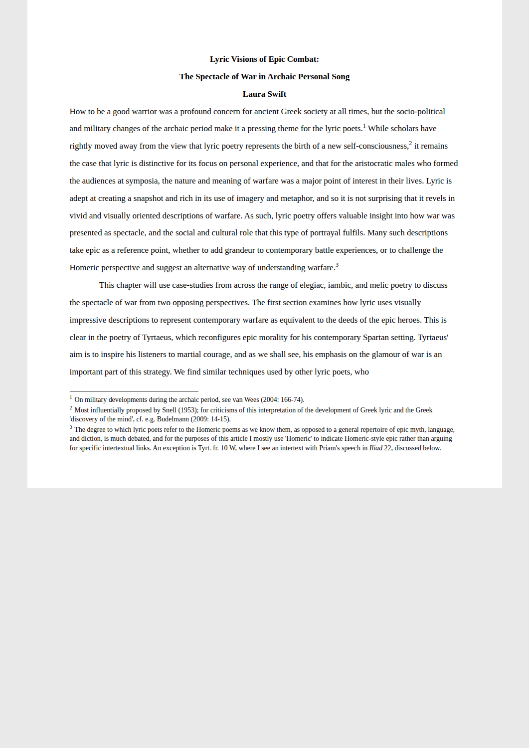Lyric Visions of Epic Combat: The Spectacle of War in Archaic Personal Song
Laura Swift
How to be a good warrior was a profound concern for ancient Greek society at all times, but the socio-political and military changes of the archaic period make it a pressing theme for the lyric poets.1 While scholars have rightly moved away from the view that lyric poetry represents the birth of a new self-consciousness,2 it remains the case that lyric is distinctive for its focus on personal experience, and that for the aristocratic males who formed the audiences at symposia, the nature and meaning of warfare was a major point of interest in their lives. Lyric is adept at creating a snapshot and rich in its use of imagery and metaphor, and so it is not surprising that it revels in vivid and visually oriented descriptions of warfare. As such, lyric poetry offers valuable insight into how war was presented as spectacle, and the social and cultural role that this type of portrayal fulfils. Many such descriptions take epic as a reference point, whether to add grandeur to contemporary battle experiences, or to challenge the Homeric perspective and suggest an alternative way of understanding warfare.3
This chapter will use case-studies from across the range of elegiac, iambic, and melic poetry to discuss the spectacle of war from two opposing perspectives. The first section examines how lyric uses visually impressive descriptions to represent contemporary warfare as equivalent to the deeds of the epic heroes. This is clear in the poetry of Tyrtaeus, which reconfigures epic morality for his contemporary Spartan setting. Tyrtaeus' aim is to inspire his listeners to martial courage, and as we shall see, his emphasis on the glamour of war is an important part of this strategy. We find similar techniques used by other lyric poets, who
1 On military developments during the archaic period, see van Wees (2004: 166-74).
2 Most influentially proposed by Snell (1953); for criticisms of this interpretation of the development of Greek lyric and the Greek 'discovery of the mind', cf. e.g. Budelmann (2009: 14-15).
3 The degree to which lyric poets refer to the Homeric poems as we know them, as opposed to a general repertoire of epic myth, language, and diction, is much debated, and for the purposes of this article I mostly use 'Homeric' to indicate Homeric-style epic rather than arguing for specific intertextual links. An exception is Tyrt. fr. 10 W, where I see an intertext with Priam's speech in Iliad 22, discussed below.